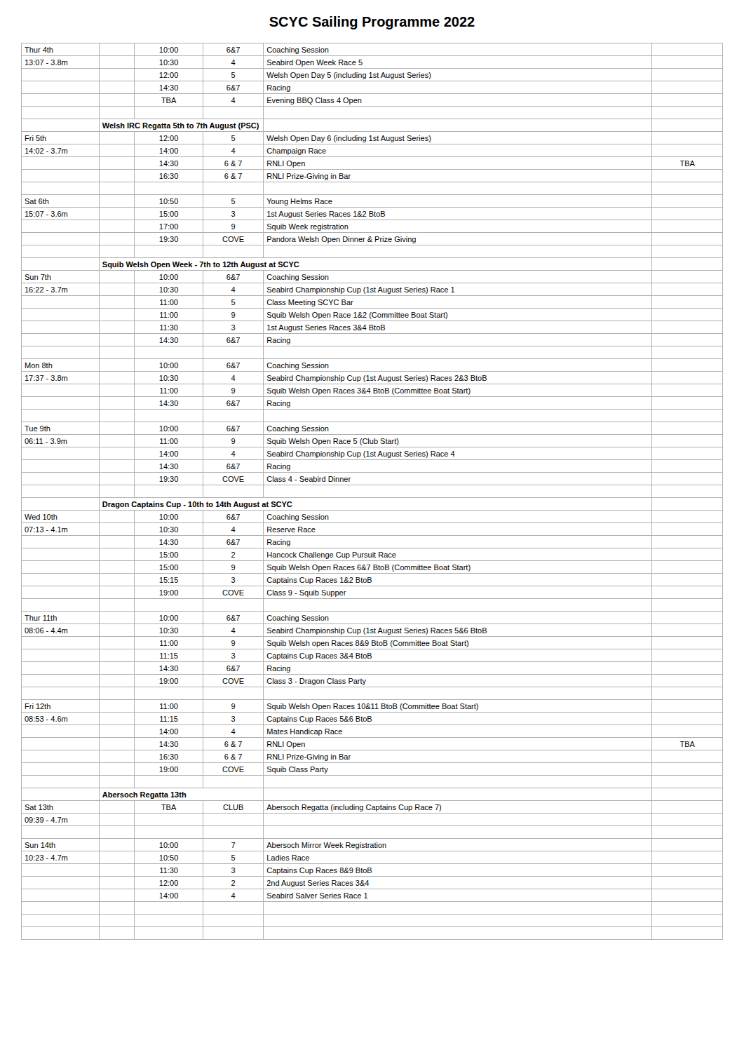SCYC Sailing Programme 2022
| Thur 4th | | 10:00 | 6&7 | Coaching Session | |
| 13:07 - 3.8m | | 10:30 | 4 | Seabird Open Week Race 5 | |
| | | 12:00 | 5 | Welsh Open Day 5 (including 1st August Series) | |
| | | 14:30 | 6&7 | Racing | |
| | | TBA | 4 | Evening BBQ Class 4 Open | |
| | Welsh IRC Regatta 5th to 7th August (PSC) | | |
| Fri 5th | | 12:00 | 5 | Welsh Open Day 6 (including 1st August Series) | |
| 14:02 - 3.7m | | 14:00 | 4 | Champaign Race | |
| | | 14:30 | 6 & 7 | RNLI Open | TBA |
| | | 16:30 | 6 & 7 | RNLI Prize-Giving in Bar | |
| Sat 6th | | 10:50 | 5 | Young Helms Race | |
| 15:07 - 3.6m | | 15:00 | 3 | 1st August Series Races 1&2 BtoB | |
| | | 17:00 | 9 | Squib Week registration | |
| | | 19:30 | COVE | Pandora Welsh Open Dinner & Prize Giving | |
| | Squib Welsh Open Week - 7th to 12th August at SCYC | |
| Sun 7th | | 10:00 | 6&7 | Coaching Session | |
| 16:22 - 3.7m | | 10:30 | 4 | Seabird Championship Cup (1st August Series) Race 1 | |
| | | 11:00 | 5 | Class Meeting SCYC Bar | |
| | | 11:00 | 9 | Squib Welsh Open Race 1&2 (Committee Boat Start) | |
| | | 11:30 | 3 | 1st August Series Races 3&4 BtoB | |
| | | 14:30 | 6&7 | Racing | |
| Mon 8th | | 10:00 | 6&7 | Coaching Session | |
| 17:37 - 3.8m | | 10:30 | 4 | Seabird Championship Cup (1st August Series) Races 2&3 BtoB | |
| | | 11:00 | 9 | Squib Welsh Open Races 3&4 BtoB (Committee Boat Start) | |
| | | 14:30 | 6&7 | Racing | |
| Tue 9th | | 10:00 | 6&7 | Coaching Session | |
| 06:11 - 3.9m | | 11:00 | 9 | Squib Welsh Open Race 5 (Club Start) | |
| | | 14:00 | 4 | Seabird Championship Cup (1st August Series) Race 4 | |
| | | 14:30 | 6&7 | Racing | |
| | | 19:30 | COVE | Class 4 - Seabird Dinner | |
| | Dragon Captains Cup - 10th to 14th August at SCYC | |
| Wed 10th | | 10:00 | 6&7 | Coaching Session | |
| 07:13 - 4.1m | | 10:30 | 4 | Reserve Race | |
| | | 14:30 | 6&7 | Racing | |
| | | 15:00 | 2 | Hancock Challenge Cup Pursuit Race | |
| | | 15:00 | 9 | Squib Welsh Open Races 6&7 BtoB (Committee Boat Start) | |
| | | 15:15 | 3 | Captains Cup Races 1&2 BtoB | |
| | | 19:00 | COVE | Class 9 - Squib Supper | |
| Thur 11th | | 10:00 | 6&7 | Coaching Session | |
| 08:06 - 4.4m | | 10:30 | 4 | Seabird Championship Cup (1st August Series) Races 5&6 BtoB | |
| | | 11:00 | 9 | Squib Welsh open Races 8&9 BtoB (Committee Boat Start) | |
| | | 11:15 | 3 | Captains Cup Races 3&4 BtoB | |
| | | 14:30 | 6&7 | Racing | |
| | | 19:00 | COVE | Class 3 - Dragon Class Party | |
| Fri 12th | | 11:00 | 9 | Squib Welsh Open Races 10&11 BtoB (Committee Boat Start) | |
| 08:53 - 4.6m | | 11:15 | 3 | Captains Cup Races 5&6 BtoB | |
| | | 14:00 | 4 | Mates Handicap Race | |
| | | 14:30 | 6 & 7 | RNLI Open | TBA |
| | | 16:30 | 6 & 7 | RNLI Prize-Giving in Bar | |
| | | 19:00 | COVE | Squib Class Party | |
| | Abersoch Regatta 13th | | |
| Sat 13th | | TBA | CLUB | Abersoch Regatta (including Captains Cup Race 7) | |
| 09:39 - 4.7m | | | | | |
| Sun 14th | | 10:00 | 7 | Abersoch Mirror Week Registration | |
| 10:23 - 4.7m | | 10:50 | 5 | Ladies Race | |
| | | 11:30 | 3 | Captains Cup Races 8&9 BtoB | |
| | | 12:00 | 2 | 2nd August Series Races 3&4 | |
| | | 14:00 | 4 | Seabird Salver Series Race 1 | |